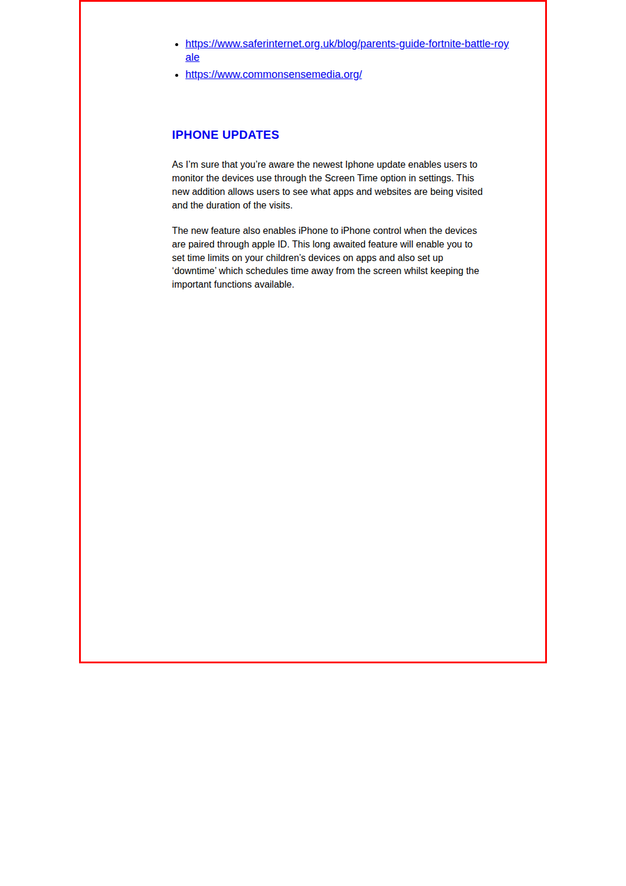https://www.saferinternet.org.uk/blog/parents-guide-fortnite-battle-royale
https://www.commonsensemedia.org/
IPHONE UPDATES
As I’m sure that you’re aware the newest Iphone update enables users to monitor the devices use through the Screen Time option in settings. This new addition allows users to see what apps and websites are being visited and the duration of the visits.
The new feature also enables iPhone to iPhone control when the devices are paired through apple ID. This long awaited feature will enable you to set time limits on your children’s devices on apps and also set up ‘downtime’ which schedules time away from the screen whilst keeping the important functions available.